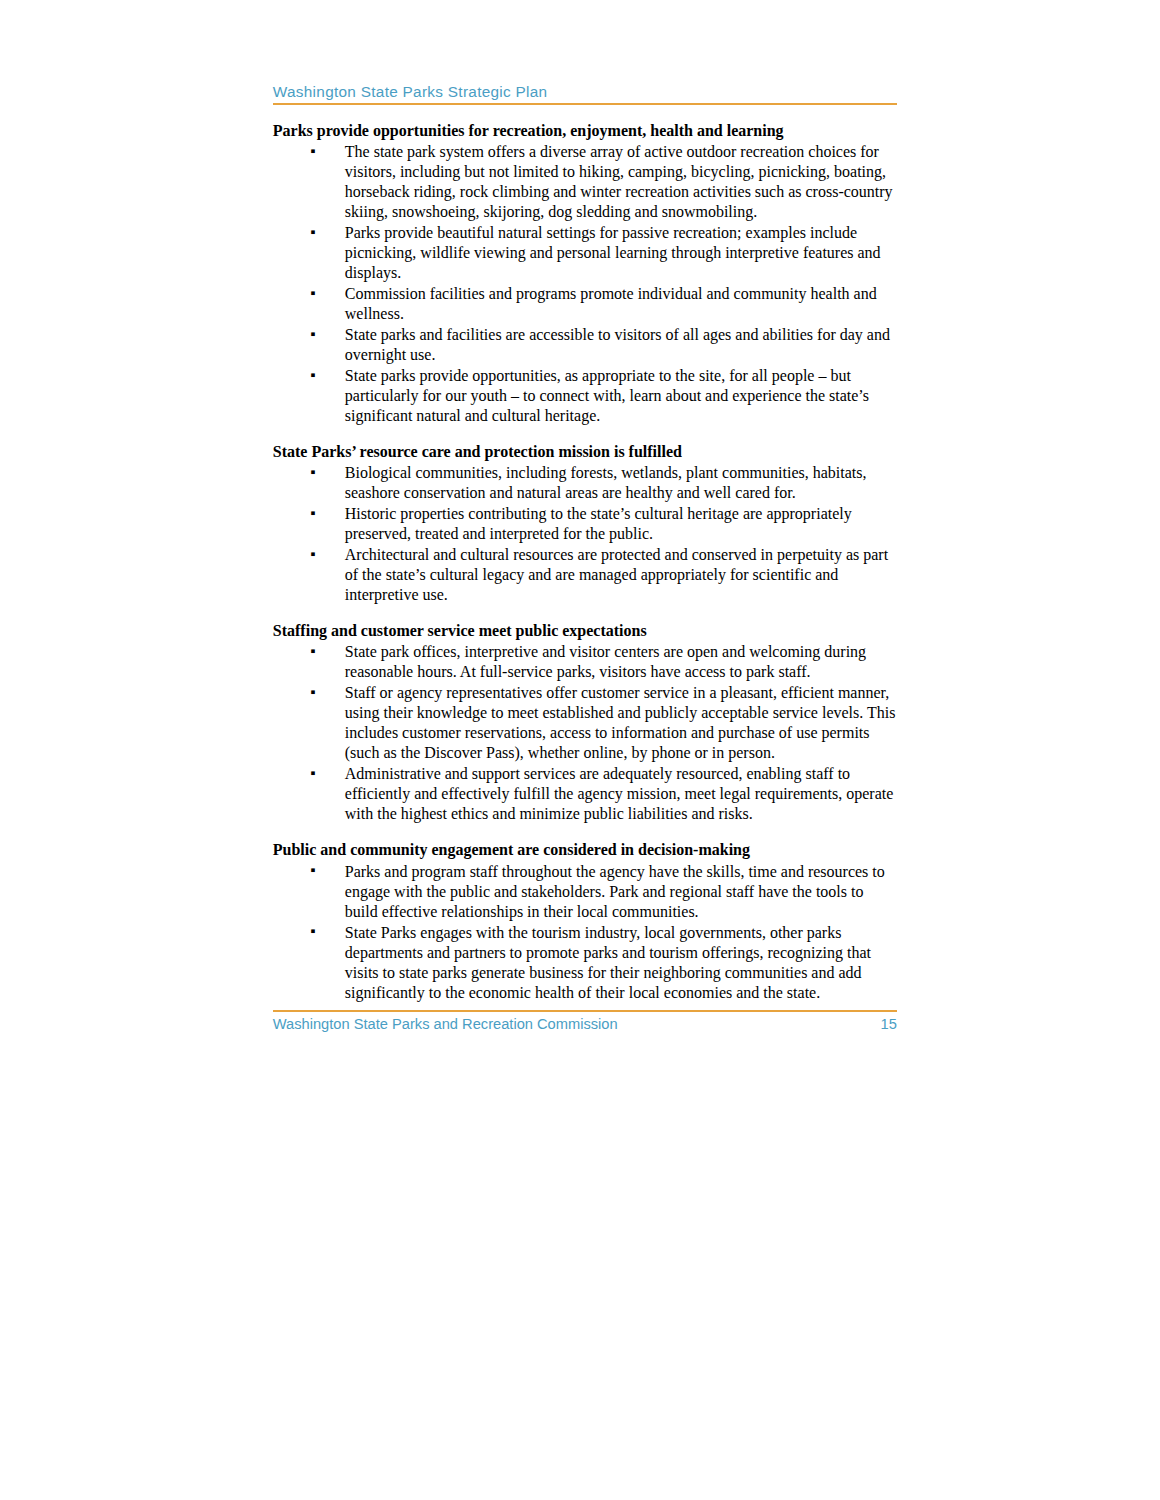Washington State Parks Strategic Plan
Parks provide opportunities for recreation, enjoyment, health and learning
The state park system offers a diverse array of active outdoor recreation choices for visitors, including but not limited to hiking, camping, bicycling, picnicking, boating, horseback riding, rock climbing and winter recreation activities such as cross-country skiing, snowshoeing, skijoring, dog sledding and snowmobiling.
Parks provide beautiful natural settings for passive recreation; examples include picnicking, wildlife viewing and personal learning through interpretive features and displays.
Commission facilities and programs promote individual and community health and wellness.
State parks and facilities are accessible to visitors of all ages and abilities for day and overnight use.
State parks provide opportunities, as appropriate to the site, for all people – but particularly for our youth – to connect with, learn about and experience the state’s significant natural and cultural heritage.
State Parks’ resource care and protection mission is fulfilled
Biological communities, including forests, wetlands, plant communities, habitats, seashore conservation and natural areas are healthy and well cared for.
Historic properties contributing to the state’s cultural heritage are appropriately preserved, treated and interpreted for the public.
Architectural and cultural resources are protected and conserved in perpetuity as part of the state’s cultural legacy and are managed appropriately for scientific and interpretive use.
Staffing and customer service meet public expectations
State park offices, interpretive and visitor centers are open and welcoming during reasonable hours. At full-service parks, visitors have access to park staff.
Staff or agency representatives offer customer service in a pleasant, efficient manner, using their knowledge to meet established and publicly acceptable service levels. This includes customer reservations, access to information and purchase of use permits (such as the Discover Pass), whether online, by phone or in person.
Administrative and support services are adequately resourced, enabling staff to efficiently and effectively fulfill the agency mission, meet legal requirements, operate with the highest ethics and minimize public liabilities and risks.
Public and community engagement are considered in decision-making
Parks and program staff throughout the agency have the skills, time and resources to engage with the public and stakeholders. Park and regional staff have the tools to build effective relationships in their local communities.
State Parks engages with the tourism industry, local governments, other parks departments and partners to promote parks and tourism offerings, recognizing that visits to state parks generate business for their neighboring communities and add significantly to the economic health of their local economies and the state.
Washington State Parks and Recreation Commission 15